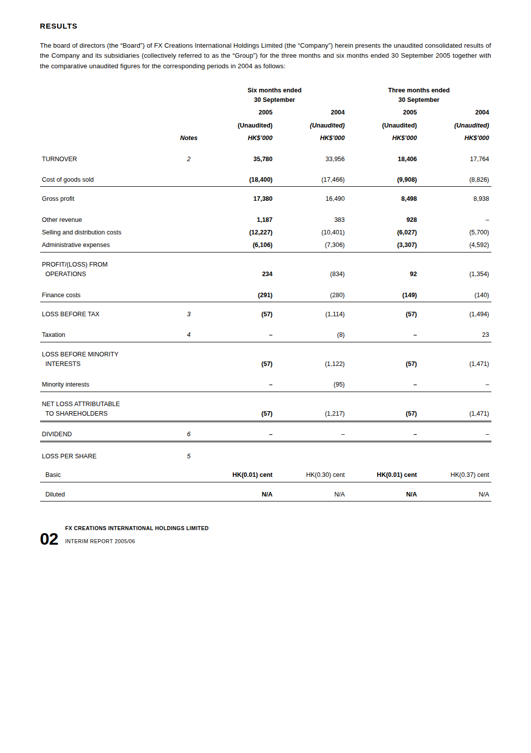Results
The board of directors (the “Board”) of FX Creations International Holdings Limited (the “Company”) herein presents the unaudited consolidated results of the Company and its subsidiaries (collectively referred to as the “Group”) for the three months and six months ended 30 September 2005 together with the comparative unaudited figures for the corresponding periods in 2004 as follows:
| | | Six months ended 30 September | Three months ended 30 September |
| --- | --- | --- | --- |
| | | 2005 | 2004 | 2005 | 2004 |
| | | (Unaudited) | (Unaudited) | (Unaudited) | (Unaudited) |
| | Notes | HK$’000 | HK$’000 | HK$’000 | HK$’000 |
| TURNOVER | 2 | 35,780 | 33,956 | 18,406 | 17,764 |
| Cost of goods sold | | (18,400) | (17,466) | (9,908) | (8,826) |
| Gross profit | | 17,380 | 16,490 | 8,498 | 8,938 |
| Other revenue | | 1,187 | 383 | 928 | – |
| Selling and distribution costs | | (12,227) | (10,401) | (6,027) | (5,700) |
| Administrative expenses | | (6,106) | (7,306) | (3,307) | (4,592) |
| PROFIT/(LOSS) FROM OPERATIONS | | 234 | (834) | 92 | (1,354) |
| Finance costs | | (291) | (280) | (149) | (140) |
| LOSS BEFORE TAX | 3 | (57) | (1,114) | (57) | (1,494) |
| Taxation | 4 | – | (8) | – | 23 |
| LOSS BEFORE MINORITY INTERESTS | | (57) | (1,122) | (57) | (1,471) |
| Minority interests | | – | (95) | – | – |
| NET LOSS ATTRIBUTABLE TO SHAREHOLDERS | | (57) | (1,217) | (57) | (1,471) |
| DIVIDEND | 6 | – | – | – | – |
| LOSS PER SHARE | 5 | | | | |
| Basic | | HK(0.01) cent | HK(0.30) cent | HK(0.01) cent | HK(0.37) cent |
| Diluted | | N/A | N/A | N/A | N/A |
02
FX CREATIONS INTERNATIONAL HOLDINGS LIMITED INTERIM REPORT 2005/06